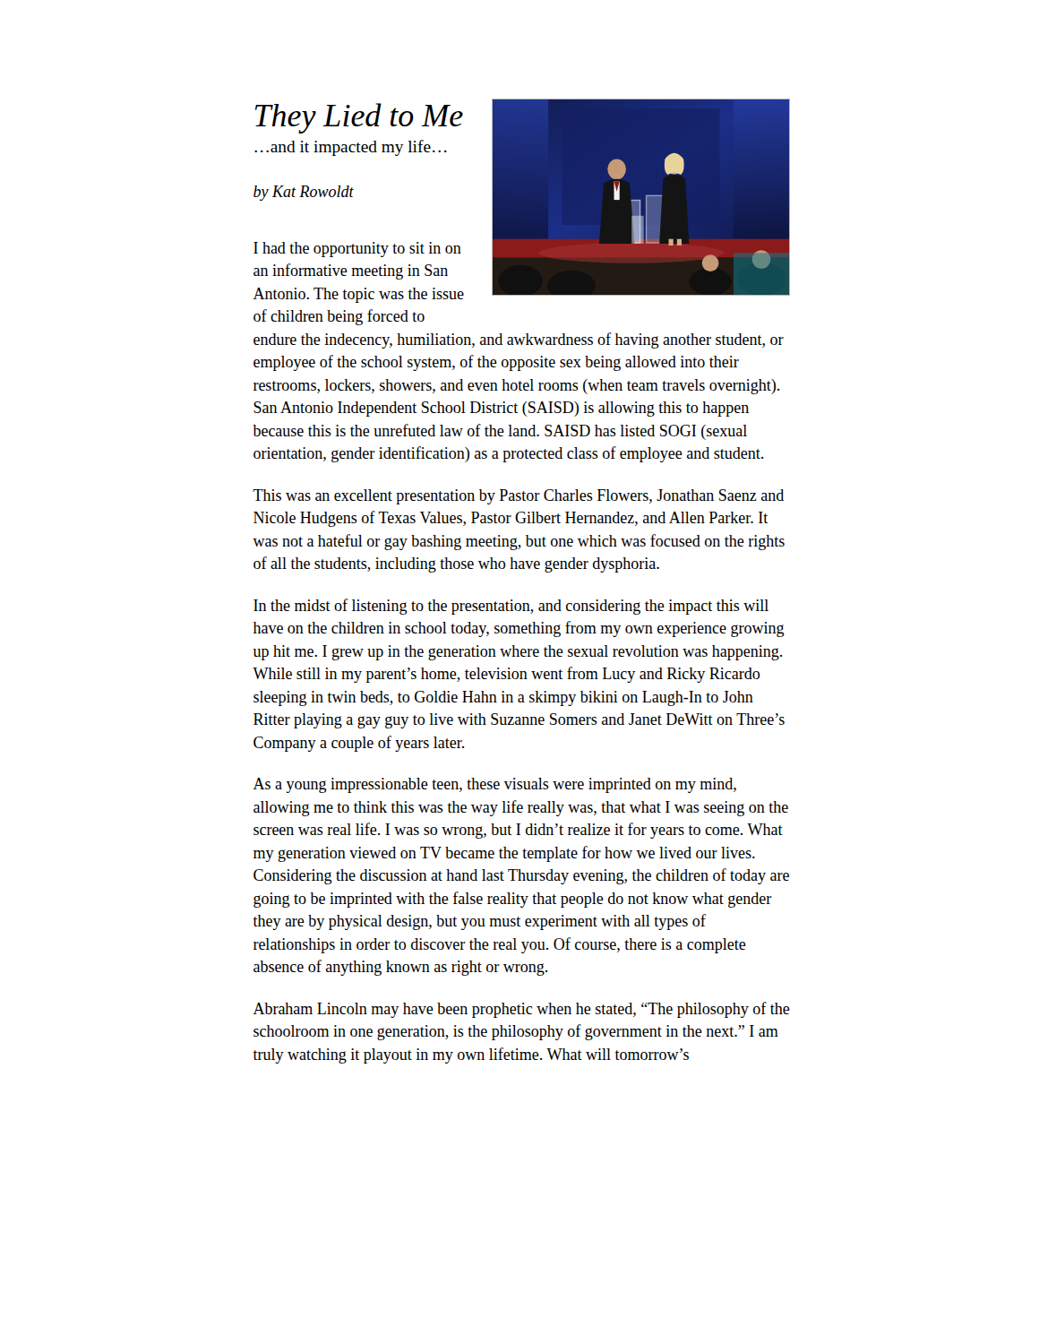They Lied to Me
…and it impacted my life…
by Kat Rowoldt
I had the opportunity to sit in on an informative meeting in San Antonio. The topic was the issue of children being forced to endure the indecency, humiliation, and awkwardness of having another student, or employee of the school system, of the opposite sex being allowed into their restrooms, lockers, showers, and even hotel rooms (when team travels overnight). San Antonio Independent School District (SAISD) is allowing this to happen because this is the unrefuted law of the land. SAISD has listed SOGI (sexual orientation, gender identification) as a protected class of employee and student.
This was an excellent presentation by Pastor Charles Flowers, Jonathan Saenz and Nicole Hudgens of Texas Values, Pastor Gilbert Hernandez, and Allen Parker. It was not a hateful or gay bashing meeting, but one which was focused on the rights of all the students, including those who have gender dysphoria.
In the midst of listening to the presentation, and considering the impact this will have on the children in school today, something from my own experience growing up hit me. I grew up in the generation where the sexual revolution was happening. While still in my parent’s home, television went from Lucy and Ricky Ricardo sleeping in twin beds, to Goldie Hahn in a skimpy bikini on Laugh-In to John Ritter playing a gay guy to live with Suzanne Somers and Janet DeWitt on Three’s Company a couple of years later.
As a young impressionable teen, these visuals were imprinted on my mind, allowing me to think this was the way life really was, that what I was seeing on the screen was real life. I was so wrong, but I didn’t realize it for years to come. What my generation viewed on TV became the template for how we lived our lives. Considering the discussion at hand last Thursday evening, the children of today are going to be imprinted with the false reality that people do not know what gender they are by physical design, but you must experiment with all types of relationships in order to discover the real you. Of course, there is a complete absence of anything known as right or wrong.
Abraham Lincoln may have been prophetic when he stated, “The philosophy of the schoolroom in one generation, is the philosophy of government in the next.” I am truly watching it playout in my own lifetime. What will tomorrow’s